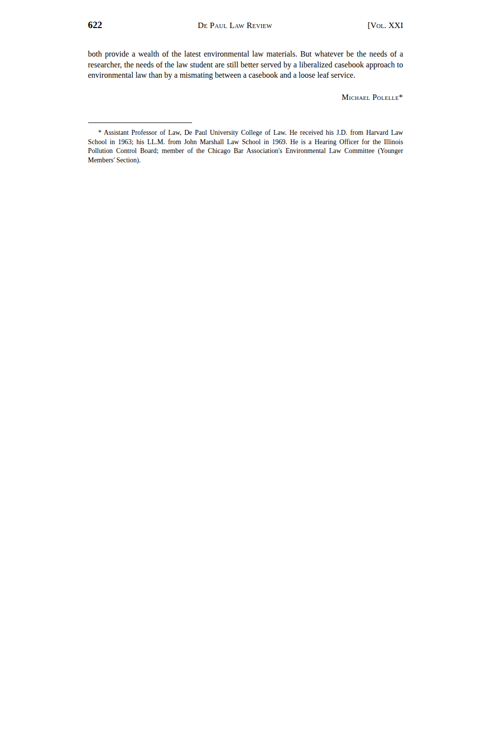622 De Paul Law Review [Vol. XXI
both provide a wealth of the latest environmental law materials. But whatever be the needs of a researcher, the needs of the law student are still better served by a liberalized casebook approach to environmental law than by a mismating between a casebook and a loose leaf service.
Michael Polelle*
*Assistant Professor of Law, De Paul University College of Law. He received his J.D. from Harvard Law School in 1963; his LL.M. from John Marshall Law School in 1969. He is a Hearing Officer for the Illinois Pollution Control Board; member of the Chicago Bar Association's Environmental Law Committee (Younger Members' Section).